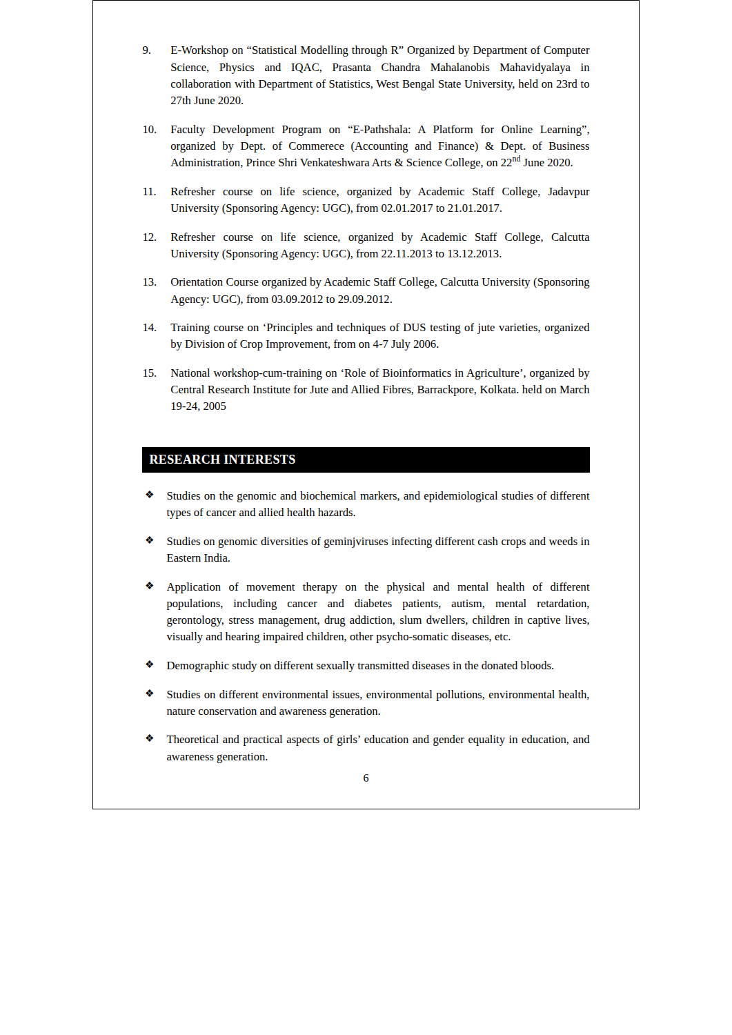E-Workshop on “Statistical Modelling through R” Organized by Department of Computer Science, Physics and IQAC, Prasanta Chandra Mahalanobis Mahavidyalaya in collaboration with Department of Statistics, West Bengal State University, held on 23rd to 27th June 2020.
Faculty Development Program on “E-Pathshala: A Platform for Online Learning”, organized by Dept. of Commerece (Accounting and Finance) & Dept. of Business Administration, Prince Shri Venkateshwara Arts & Science College, on 22nd June 2020.
Refresher course on life science, organized by Academic Staff College, Jadavpur University (Sponsoring Agency: UGC), from 02.01.2017 to 21.01.2017.
Refresher course on life science, organized by Academic Staff College, Calcutta University (Sponsoring Agency: UGC), from 22.11.2013 to 13.12.2013.
Orientation Course organized by Academic Staff College, Calcutta University (Sponsoring Agency: UGC), from 03.09.2012 to 29.09.2012.
Training course on ‘Principles and techniques of DUS testing of jute varieties, organized by Division of Crop Improvement, from on 4-7 July 2006.
National workshop-cum-training on ‘Role of Bioinformatics in Agriculture’, organized by Central Research Institute for Jute and Allied Fibres, Barrackpore, Kolkata. held on March 19-24, 2005
RESEARCH INTERESTS
Studies on the genomic and biochemical markers, and epidemiological studies of different types of cancer and allied health hazards.
Studies on genomic diversities of geminjviruses infecting different cash crops and weeds in Eastern India.
Application of movement therapy on the physical and mental health of different populations, including cancer and diabetes patients, autism, mental retardation, gerontology, stress management, drug addiction, slum dwellers, children in captive lives, visually and hearing impaired children, other psycho-somatic diseases, etc.
Demographic study on different sexually transmitted diseases in the donated bloods.
Studies on different environmental issues, environmental pollutions, environmental health, nature conservation and awareness generation.
Theoretical and practical aspects of girls’ education and gender equality in education, and awareness generation.
6